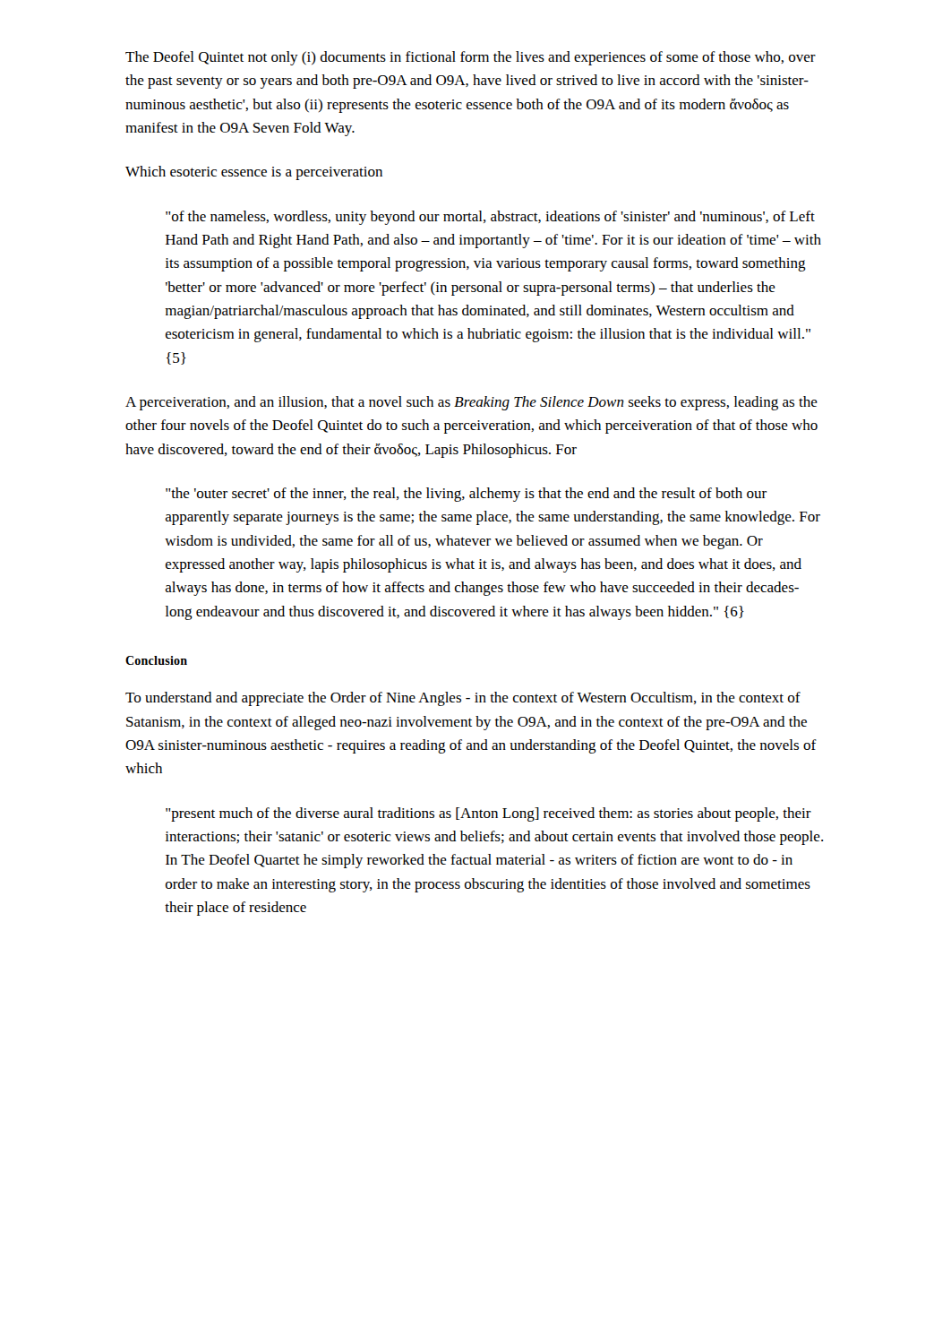The Deofel Quintet not only (i) documents in fictional form the lives and experiences of some of those who, over the past seventy or so years and both pre-O9A and O9A, have lived or strived to live in accord with the 'sinister-numinous aesthetic', but also (ii) represents the esoteric essence both of the O9A and of its modern ἄνοδος as manifest in the O9A Seven Fold Way.
Which esoteric essence is a perceiveration
"of the nameless, wordless, unity beyond our mortal, abstract, ideations of 'sinister' and 'numinous', of Left Hand Path and Right Hand Path, and also – and importantly – of 'time'. For it is our ideation of 'time' – with its assumption of a possible temporal progression, via various temporary causal forms, toward something 'better' or more 'advanced' or more 'perfect' (in personal or supra-personal terms) – that underlies the magian/patriarchal/masculous approach that has dominated, and still dominates, Western occultism and esotericism in general, fundamental to which is a hubriatic egoism: the illusion that is the individual will." {5}
A perceiveration, and an illusion, that a novel such as Breaking The Silence Down seeks to express, leading as the other four novels of the Deofel Quintet do to such a perceiveration, and which perceiveration of that of those who have discovered, toward the end of their ἄνοδος, Lapis Philosophicus. For
"the 'outer secret' of the inner, the real, the living, alchemy is that the end and the result of both our apparently separate journeys is the same; the same place, the same understanding, the same knowledge. For wisdom is undivided, the same for all of us, whatever we believed or assumed when we began. Or expressed another way, lapis philosophicus is what it is, and always has been, and does what it does, and always has done, in terms of how it affects and changes those few who have succeeded in their decades-long endeavour and thus discovered it, and discovered it where it has always been hidden." {6}
Conclusion
To understand and appreciate the Order of Nine Angles - in the context of Western Occultism, in the context of Satanism, in the context of alleged neo-nazi involvement by the O9A, and in the context of the pre-O9A and the O9A sinister-numinous aesthetic - requires a reading of and an understanding of the Deofel Quintet, the novels of which
"present much of the diverse aural traditions as [Anton Long] received them: as stories about people, their interactions; their 'satanic' or esoteric views and beliefs; and about certain events that involved those people. In The Deofel Quartet he simply reworked the factual material - as writers of fiction are wont to do - in order to make an interesting story, in the process obscuring the identities of those involved and sometimes their place of residence